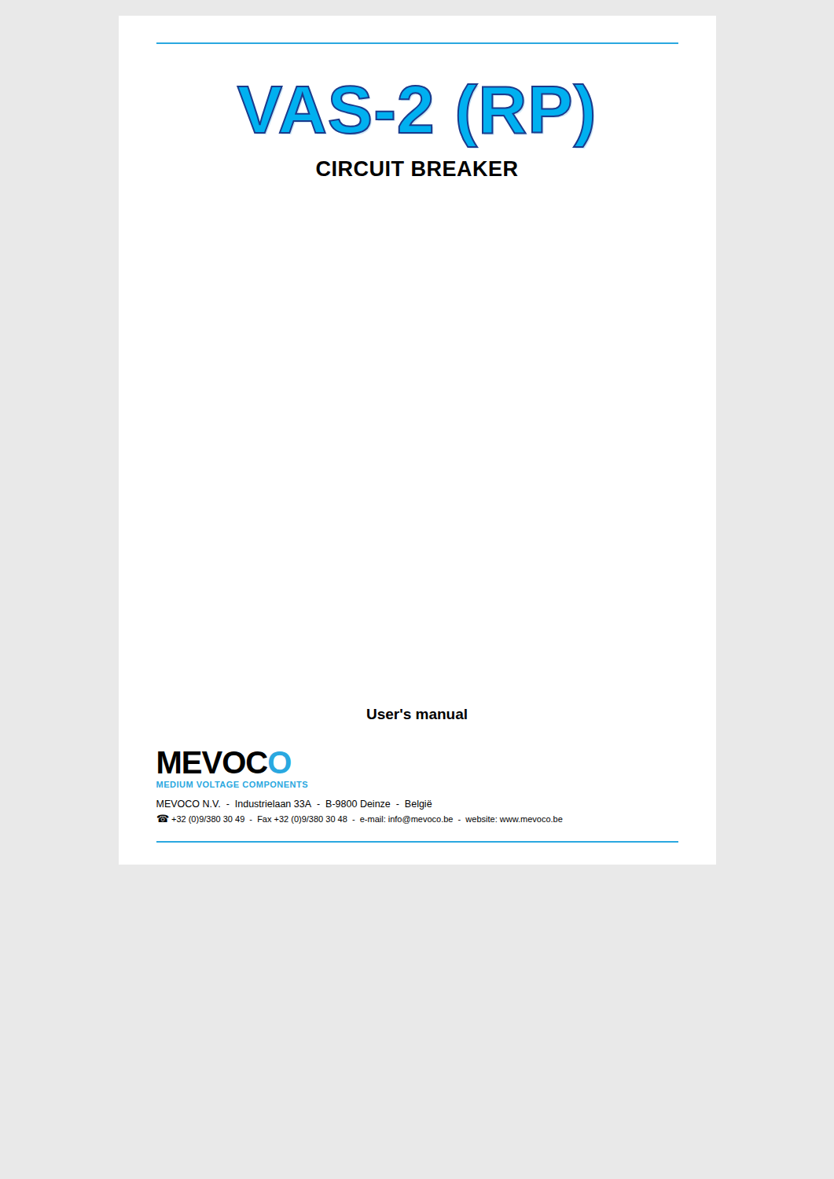VAS-2 (RP)
CIRCUIT BREAKER
User's manual
MEVOCO
MEDIUM VOLTAGE COMPONENTS
MEVOCO N.V. - Industrielaan 33A - B-9800 Deinze - België
☎ +32 (0)9/380 30 49 - Fax +32 (0)9/380 30 48 - e-mail: info@mevoco.be - website: www.mevoco.be